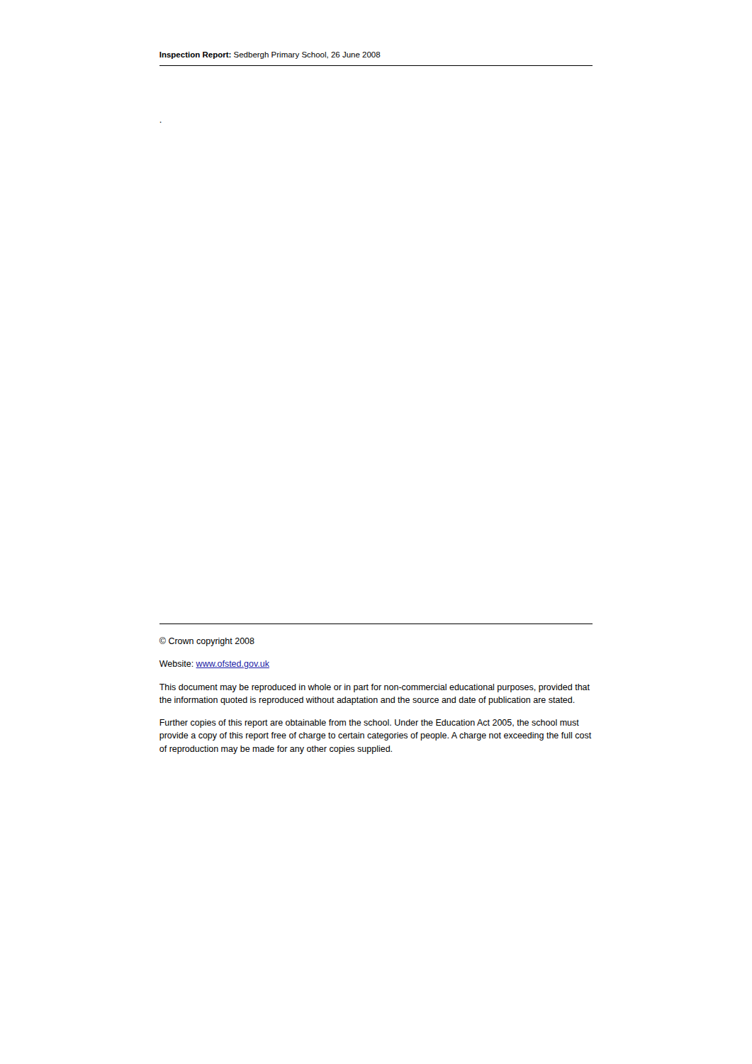Inspection Report: Sedbergh Primary School, 26 June 2008
.
© Crown copyright 2008
Website: www.ofsted.gov.uk
This document may be reproduced in whole or in part for non-commercial educational purposes, provided that the information quoted is reproduced without adaptation and the source and date of publication are stated.
Further copies of this report are obtainable from the school. Under the Education Act 2005, the school must provide a copy of this report free of charge to certain categories of people. A charge not exceeding the full cost of reproduction may be made for any other copies supplied.